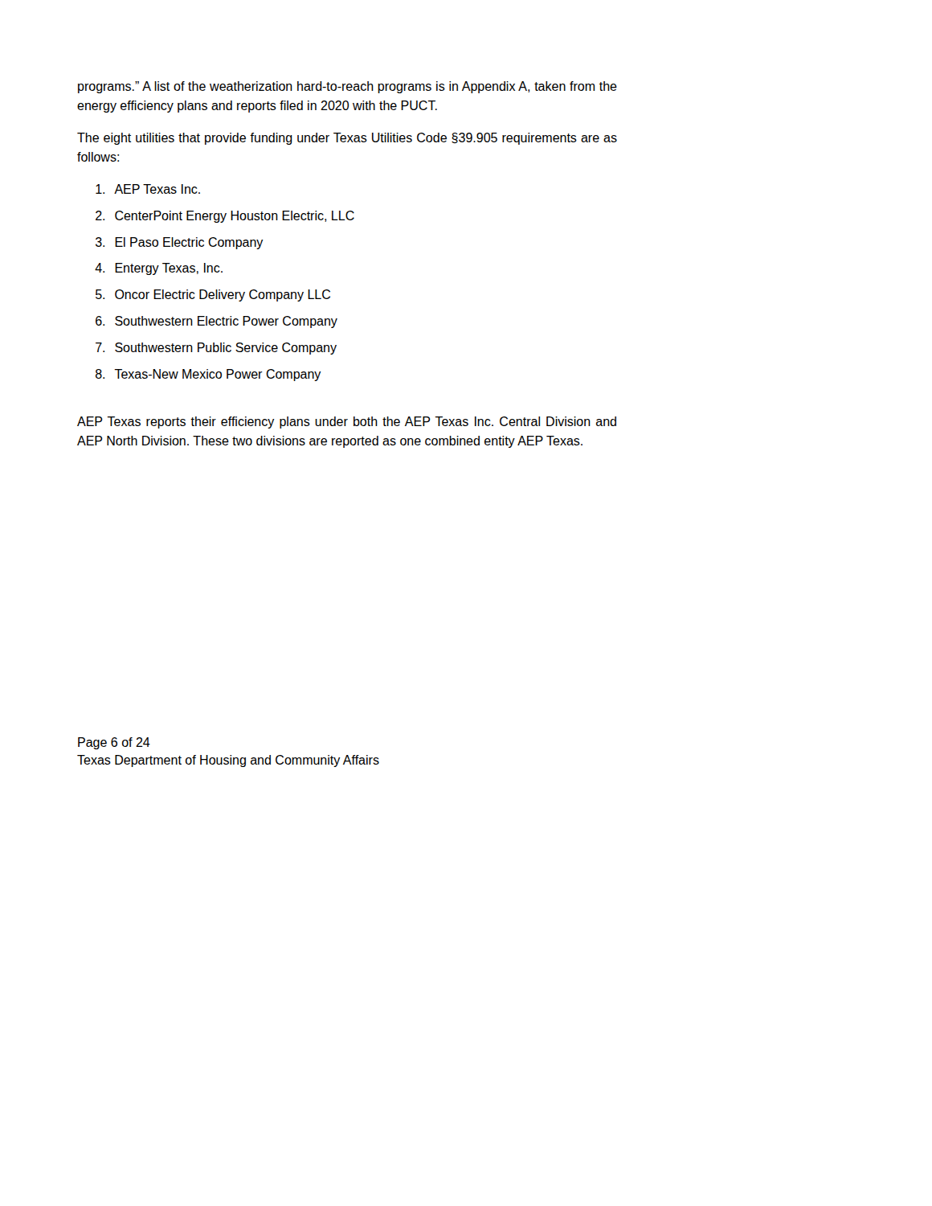programs.” A list of the weatherization hard-to-reach programs is in Appendix A, taken from the energy efficiency plans and reports filed in 2020 with the PUCT.
The eight utilities that provide funding under Texas Utilities Code §39.905 requirements are as follows:
AEP Texas Inc.
CenterPoint Energy Houston Electric, LLC
El Paso Electric Company
Entergy Texas, Inc.
Oncor Electric Delivery Company LLC
Southwestern Electric Power Company
Southwestern Public Service Company
Texas-New Mexico Power Company
AEP Texas reports their efficiency plans under both the AEP Texas Inc. Central Division and AEP North Division. These two divisions are reported as one combined entity AEP Texas.
Page 6 of 24
Texas Department of Housing and Community Affairs